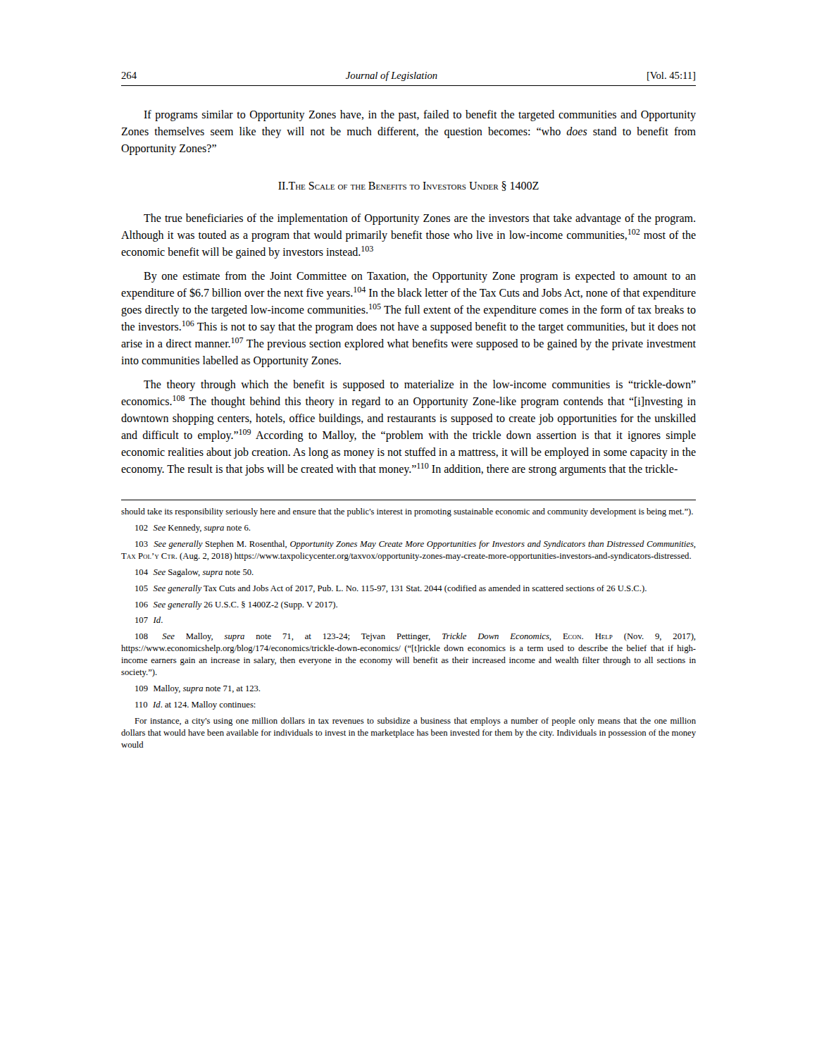264 Journal of Legislation [Vol. 45:11]
If programs similar to Opportunity Zones have, in the past, failed to benefit the targeted communities and Opportunity Zones themselves seem like they will not be much different, the question becomes: “who does stand to benefit from Opportunity Zones?”
II.The Scale of the Benefits to Investors Under § 1400Z
The true beneficiaries of the implementation of Opportunity Zones are the investors that take advantage of the program. Although it was touted as a program that would primarily benefit those who live in low-income communities,102 most of the economic benefit will be gained by investors instead.103
By one estimate from the Joint Committee on Taxation, the Opportunity Zone program is expected to amount to an expenditure of $6.7 billion over the next five years.104 In the black letter of the Tax Cuts and Jobs Act, none of that expenditure goes directly to the targeted low-income communities.105 The full extent of the expenditure comes in the form of tax breaks to the investors.106 This is not to say that the program does not have a supposed benefit to the target communities, but it does not arise in a direct manner.107 The previous section explored what benefits were supposed to be gained by the private investment into communities labelled as Opportunity Zones.
The theory through which the benefit is supposed to materialize in the low-income communities is “trickle-down” economics.108 The thought behind this theory in regard to an Opportunity Zone-like program contends that “[i]nvesting in downtown shopping centers, hotels, office buildings, and restaurants is supposed to create job opportunities for the unskilled and difficult to employ.”109 According to Malloy, the “problem with the trickle down assertion is that it ignores simple economic realities about job creation. As long as money is not stuffed in a mattress, it will be employed in some capacity in the economy. The result is that jobs will be created with that money.”110 In addition, there are strong arguments that the trickle-
should take its responsibility seriously here and ensure that the public's interest in promoting sustainable economic and community development is being met.”).
102 See Kennedy, supra note 6.
103 See generally Stephen M. Rosenthal, Opportunity Zones May Create More Opportunities for Investors and Syndicators than Distressed Communities, Tax Pol’y Ctr. (Aug. 2, 2018) https://www.taxpolicycenter.org/taxvox/opportunity-zones-may-create-more-opportunities-investors-and-syndicators-distressed.
104 See Sagalow, supra note 50.
105 See generally Tax Cuts and Jobs Act of 2017, Pub. L. No. 115-97, 131 Stat. 2044 (codified as amended in scattered sections of 26 U.S.C.).
106 See generally 26 U.S.C. § 1400Z-2 (Supp. V 2017).
107 Id.
108 See Malloy, supra note 71, at 123-24; Tejvan Pettinger, Trickle Down Economics, Econ. Help (Nov. 9, 2017), https://www.economicshelp.org/blog/174/economics/trickle-down-economics/ (“[t]rickle down economics is a term used to describe the belief that if high-income earners gain an increase in salary, then everyone in the economy will benefit as their increased income and wealth filter through to all sections in society.”).
109 Malloy, supra note 71, at 123.
110 Id. at 124. Malloy continues:
For instance, a city's using one million dollars in tax revenues to subsidize a business that employs a number of people only means that the one million dollars that would have been available for individuals to invest in the marketplace has been invested for them by the city. Individuals in possession of the money would